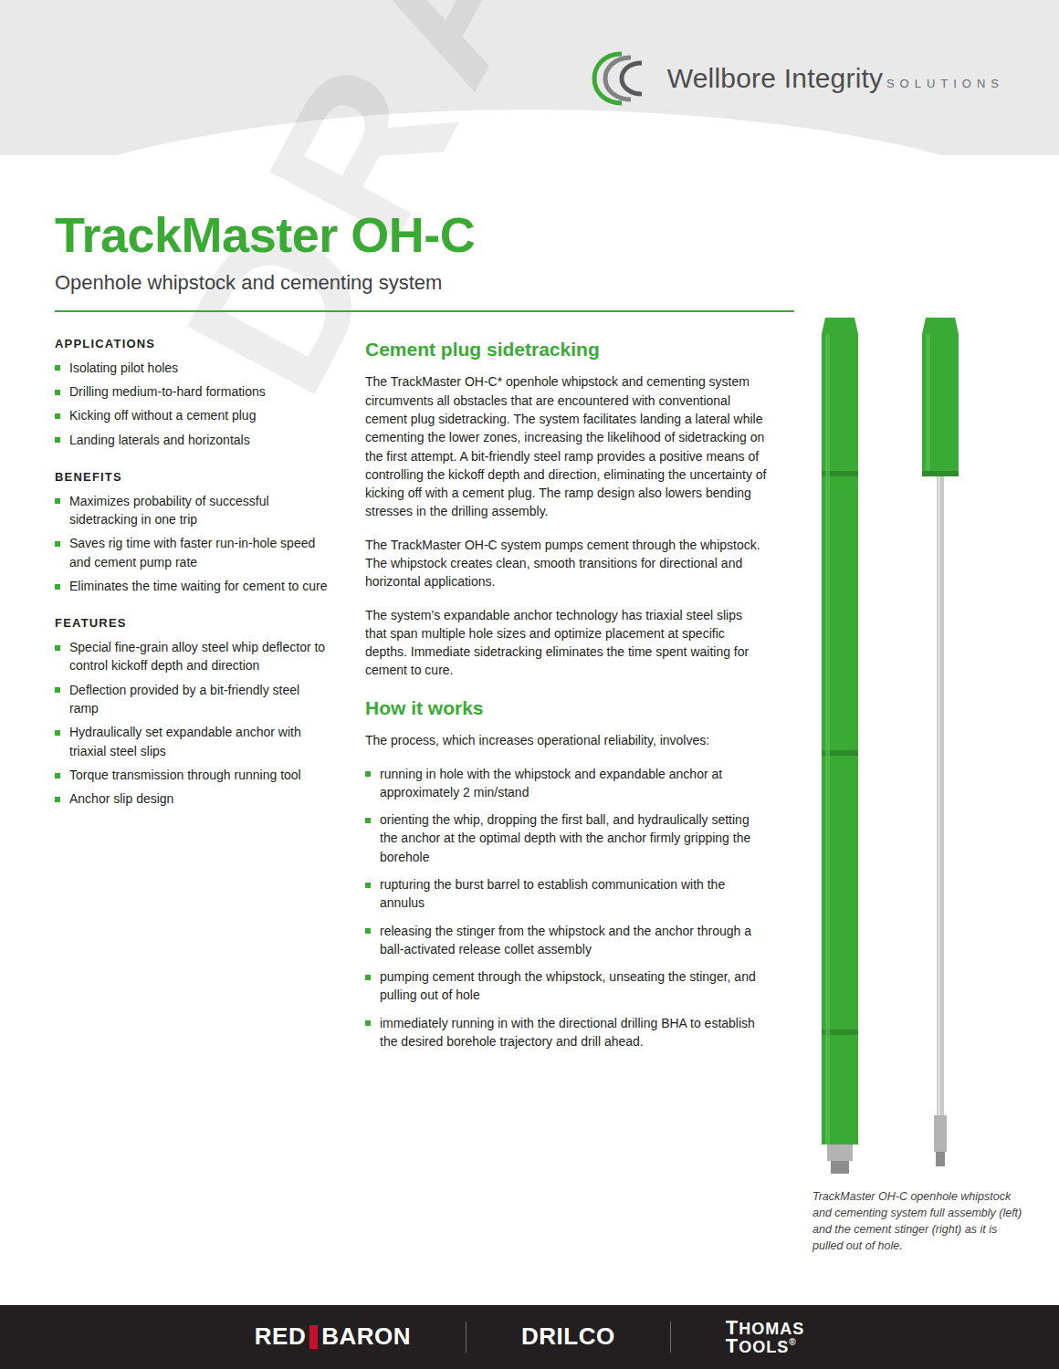Wellbore Integrity SOLUTIONS
TrackMaster OH-C
Openhole whipstock and cementing system
DRAFT
Applications
Isolating pilot holes
Drilling medium-to-hard formations
Kicking off without a cement plug
Landing laterals and horizontals
Benefits
Maximizes probability of successful sidetracking in one trip
Saves rig time with faster run-in-hole speed and cement pump rate
Eliminates the time waiting for cement to cure
Features
Special fine-grain alloy steel whip deflector to control kickoff depth and direction
Deflection provided by a bit-friendly steel ramp
Hydraulically set expandable anchor with triaxial steel slips
Torque transmission through running tool
Anchor slip design
Cement plug sidetracking
The TrackMaster OH-C* openhole whipstock and cementing system circumvents all obstacles that are encountered with conventional cement plug sidetracking. The system facilitates landing a lateral while cementing the lower zones, increasing the likelihood of sidetracking on the first attempt. A bit-friendly steel ramp provides a positive means of controlling the kickoff depth and direction, eliminating the uncertainty of kicking off with a cement plug. The ramp design also lowers bending stresses in the drilling assembly.
The TrackMaster OH-C system pumps cement through the whipstock. The whipstock creates clean, smooth transitions for directional and horizontal applications.
The system’s expandable anchor technology has triaxial steel slips that span multiple hole sizes and optimize placement at specific depths. Immediate sidetracking eliminates the time spent waiting for cement to cure.
How it works
The process, which increases operational reliability, involves:
running in hole with the whipstock and expandable anchor at approximately 2 min/stand
orienting the whip, dropping the first ball, and hydraulically setting the anchor at the optimal depth with the anchor firmly gripping the borehole
rupturing the burst barrel to establish communication with the annulus
releasing the stinger from the whipstock and the anchor through a ball-activated release collet assembly
pumping cement through the whipstock, unseating the stinger, and pulling out of hole
immediately running in with the directional drilling BHA to establish the desired borehole trajectory and drill ahead.
TrackMaster OH-C openhole whipstock and cementing system full assembly (left) and the cement stinger (right) as it is pulled out of hole.
RED BARON
DRILCO
THOMAS
TOOLS®